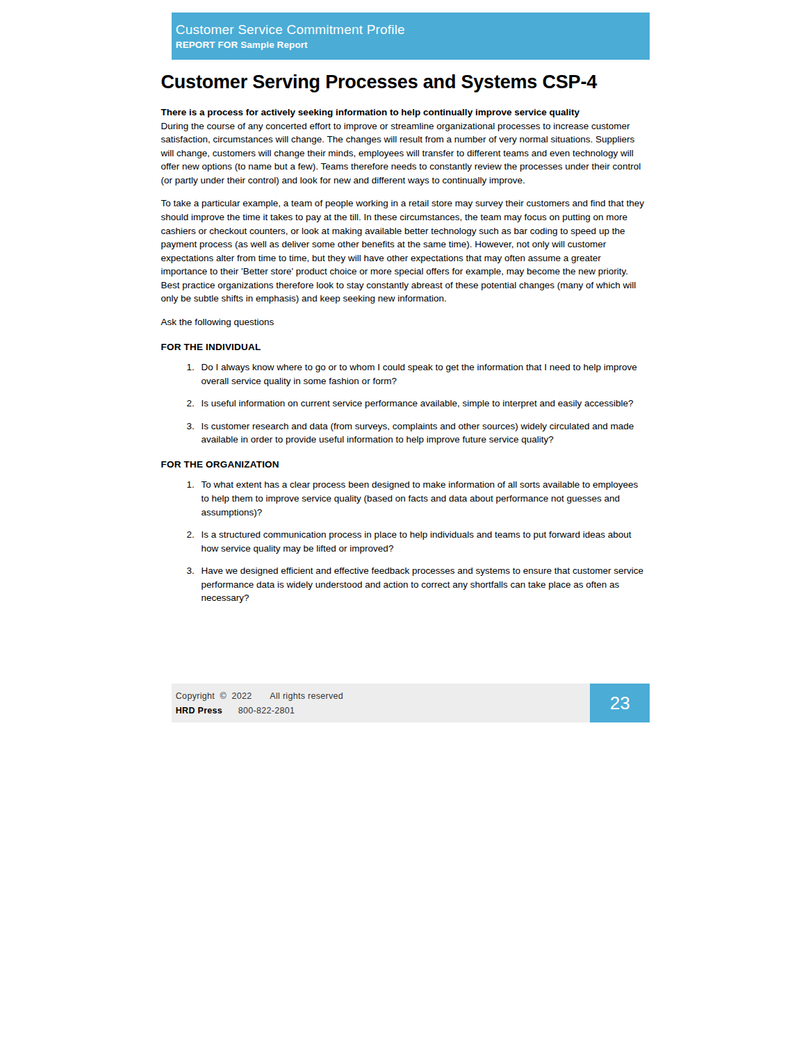Customer Service Commitment Profile
REPORT FOR Sample Report
Customer Serving Processes and Systems CSP-4
There is a process for actively seeking information to help continually improve service quality
During the course of any concerted effort to improve or streamline organizational processes to increase customer satisfaction, circumstances will change. The changes will result from a number of very normal situations. Suppliers will change, customers will change their minds, employees will transfer to different teams and even technology will offer new options (to name but a few). Teams therefore needs to constantly review the processes under their control (or partly under their control) and look for new and different ways to continually improve.
To take a particular example, a team of people working in a retail store may survey their customers and find that they should improve the time it takes to pay at the till. In these circumstances, the team may focus on putting on more cashiers or checkout counters, or look at making available better technology such as bar coding to speed up the payment process (as well as deliver some other benefits at the same time). However, not only will customer expectations alter from time to time, but they will have other expectations that may often assume a greater importance to their 'Better store' product choice or more special offers for example, may become the new priority. Best practice organizations therefore look to stay constantly abreast of these potential changes (many of which will only be subtle shifts in emphasis) and keep seeking new information.
Ask the following questions
FOR THE INDIVIDUAL
Do I always know where to go or to whom I could speak to get the information that I need to help improve overall service quality in some fashion or form?
Is useful information on current service performance available, simple to interpret and easily accessible?
Is customer research and data (from surveys, complaints and other sources) widely circulated and made available in order to provide useful information to help improve future service quality?
FOR THE ORGANIZATION
To what extent has a clear process been designed to make information of all sorts available to employees to help them to improve service quality (based on facts and data about performance not guesses and assumptions)?
Is a structured communication process in place to help individuals and teams to put forward ideas about how service quality may be lifted or improved?
Have we designed efficient and effective feedback processes and systems to ensure that customer service performance data is widely understood and action to correct any shortfalls can take place as often as necessary?
Copyright © 2022 All rights reserved
HRD Press 800-822-2801
23